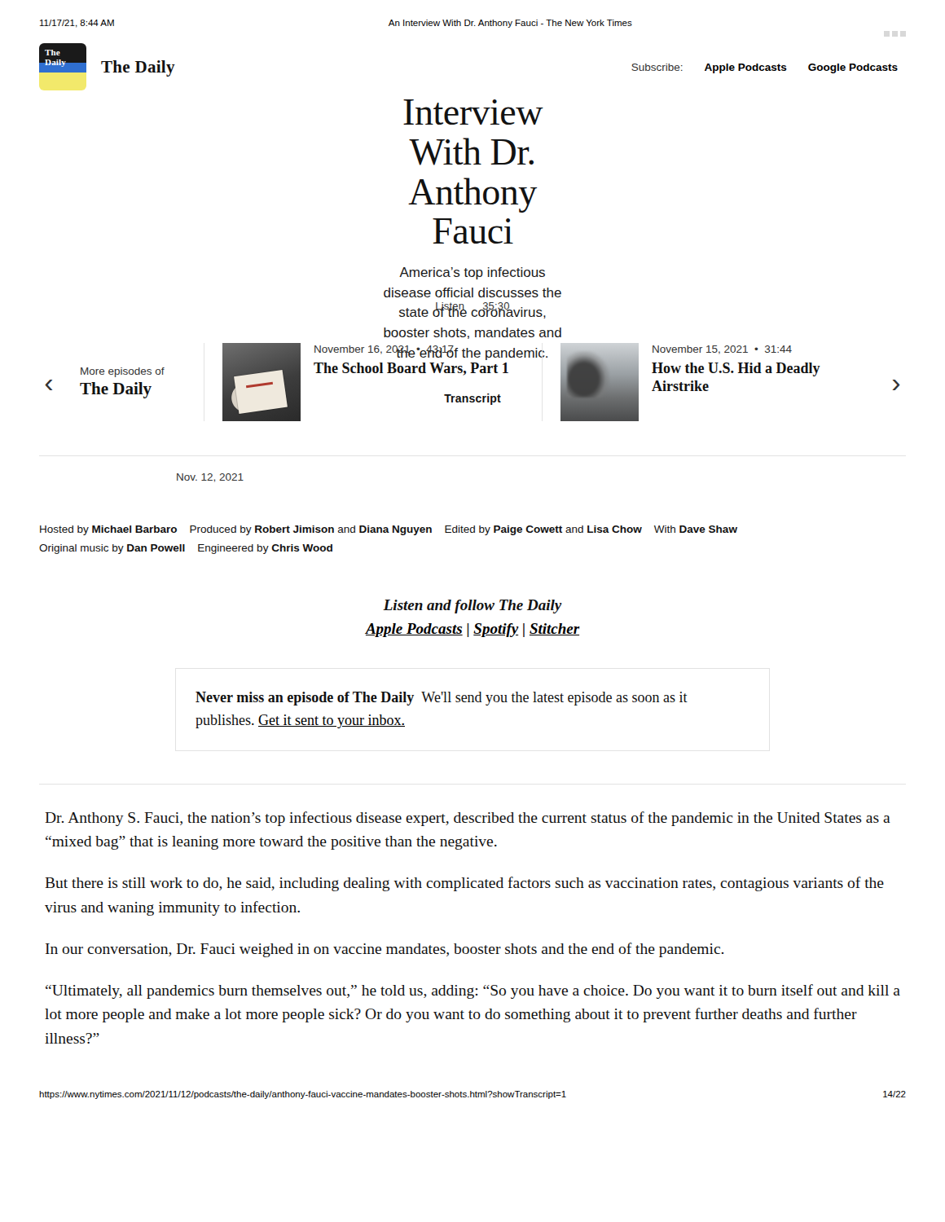11/17/21, 8:44 AM
An Interview With Dr. Anthony Fauci - The New York Times
The
Daily
The Daily
Subscribe: Apple Podcasts Google Podcasts
Interview With Dr. Anthony Fauci
America’s top infectious disease official discusses the state of the coronavirus, booster shots, mandates and the end of the pandemic.
Listen 35:30
‹
More episodes of
The Daily
November 16, 2021 • 43:17
The School Board Wars, Part 1
November 15, 2021 • 31:44
How the U.S. Hid a Deadly Airstrike
›
Transcript
Nov. 12, 2021
Hosted by Michael Barbaro Produced by Robert Jimison and Diana Nguyen Edited by Paige Cowett and Lisa Chow With Dave Shaw
Original music by Dan Powell Engineered by Chris Wood
Listen and follow The Daily
Apple Podcasts | Spotify | Stitcher
Never miss an episode of The Daily We'll send you the latest episode as soon as it publishes. Get it sent to your inbox.
Dr. Anthony S. Fauci, the nation’s top infectious disease expert, described the current status of the pandemic in the United States as a “mixed bag” that is leaning more toward the positive than the negative.
But there is still work to do, he said, including dealing with complicated factors such as vaccination rates, contagious variants of the virus and waning immunity to infection.
In our conversation, Dr. Fauci weighed in on vaccine mandates, booster shots and the end of the pandemic.
“Ultimately, all pandemics burn themselves out,” he told us, adding: “So you have a choice. Do you want it to burn itself out and kill a lot more people and make a lot more people sick? Or do you want to do something about it to prevent further deaths and further illness?”
https://www.nytimes.com/2021/11/12/podcasts/the-daily/anthony-fauci-vaccine-mandates-booster-shots.html?showTranscript=1
14/22